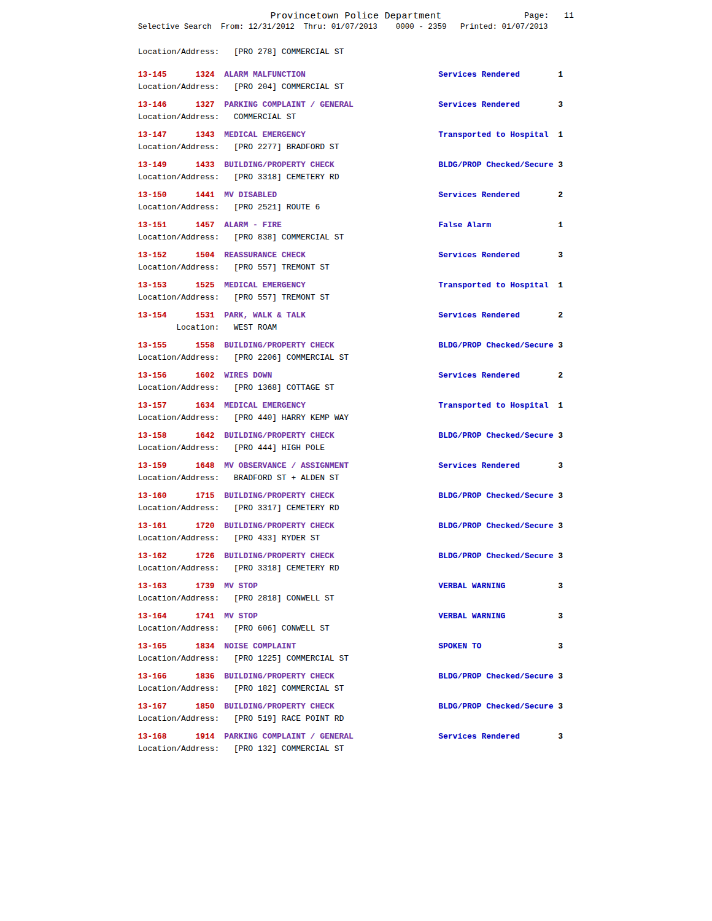Provincetown Police DepartmentPage: 11
Selective Search From: 12/31/2012 Thru: 01/07/2013 0000 - 2359 Printed: 01/07/2013
Location/Address: [PRO 278] COMMERCIAL ST
| 13-145 | 1324 | ALARM MALFUNCTION | Services Rendered | 1 |
| Location/Address: [PRO 204] COMMERCIAL ST |
| 13-146 | 1327 | PARKING COMPLAINT / GENERAL | Services Rendered | 3 |
| Location/Address: COMMERCIAL ST |
| 13-147 | 1343 | MEDICAL EMERGENCY | Transported to Hospital | 1 |
| Location/Address: [PRO 2277] BRADFORD ST |
| 13-149 | 1433 | BUILDING/PROPERTY CHECK | BLDG/PROP Checked/Secure | 3 |
| Location/Address: [PRO 3318] CEMETERY RD |
| 13-150 | 1441 | MV DISABLED | Services Rendered | 2 |
| Location/Address: [PRO 2521] ROUTE 6 |
| 13-151 | 1457 | ALARM - FIRE | False Alarm | 1 |
| Location/Address: [PRO 838] COMMERCIAL ST |
| 13-152 | 1504 | REASSURANCE CHECK | Services Rendered | 3 |
| Location/Address: [PRO 557] TREMONT ST |
| 13-153 | 1525 | MEDICAL EMERGENCY | Transported to Hospital | 1 |
| Location/Address: [PRO 557] TREMONT ST |
| 13-154 | 1531 | PARK, WALK & TALK | Services Rendered | 2 |
| Location: WEST ROAM |
| 13-155 | 1558 | BUILDING/PROPERTY CHECK | BLDG/PROP Checked/Secure | 3 |
| Location/Address: [PRO 2206] COMMERCIAL ST |
| 13-156 | 1602 | WIRES DOWN | Services Rendered | 2 |
| Location/Address: [PRO 1368] COTTAGE ST |
| 13-157 | 1634 | MEDICAL EMERGENCY | Transported to Hospital | 1 |
| Location/Address: [PRO 440] HARRY KEMP WAY |
| 13-158 | 1642 | BUILDING/PROPERTY CHECK | BLDG/PROP Checked/Secure | 3 |
| Location/Address: [PRO 444] HIGH POLE |
| 13-159 | 1648 | MV OBSERVANCE / ASSIGNMENT | Services Rendered | 3 |
| Location/Address: BRADFORD ST + ALDEN ST |
| 13-160 | 1715 | BUILDING/PROPERTY CHECK | BLDG/PROP Checked/Secure | 3 |
| Location/Address: [PRO 3317] CEMETERY RD |
| 13-161 | 1720 | BUILDING/PROPERTY CHECK | BLDG/PROP Checked/Secure | 3 |
| Location/Address: [PRO 433] RYDER ST |
| 13-162 | 1726 | BUILDING/PROPERTY CHECK | BLDG/PROP Checked/Secure | 3 |
| Location/Address: [PRO 3318] CEMETERY RD |
| 13-163 | 1739 | MV STOP | VERBAL WARNING | 3 |
| Location/Address: [PRO 2818] CONWELL ST |
| 13-164 | 1741 | MV STOP | VERBAL WARNING | 3 |
| Location/Address: [PRO 606] CONWELL ST |
| 13-165 | 1834 | NOISE COMPLAINT | SPOKEN TO | 3 |
| Location/Address: [PRO 1225] COMMERCIAL ST |
| 13-166 | 1836 | BUILDING/PROPERTY CHECK | BLDG/PROP Checked/Secure | 3 |
| Location/Address: [PRO 182] COMMERCIAL ST |
| 13-167 | 1850 | BUILDING/PROPERTY CHECK | BLDG/PROP Checked/Secure | 3 |
| Location/Address: [PRO 519] RACE POINT RD |
| 13-168 | 1914 | PARKING COMPLAINT / GENERAL | Services Rendered | 3 |
| Location/Address: [PRO 132] COMMERCIAL ST |